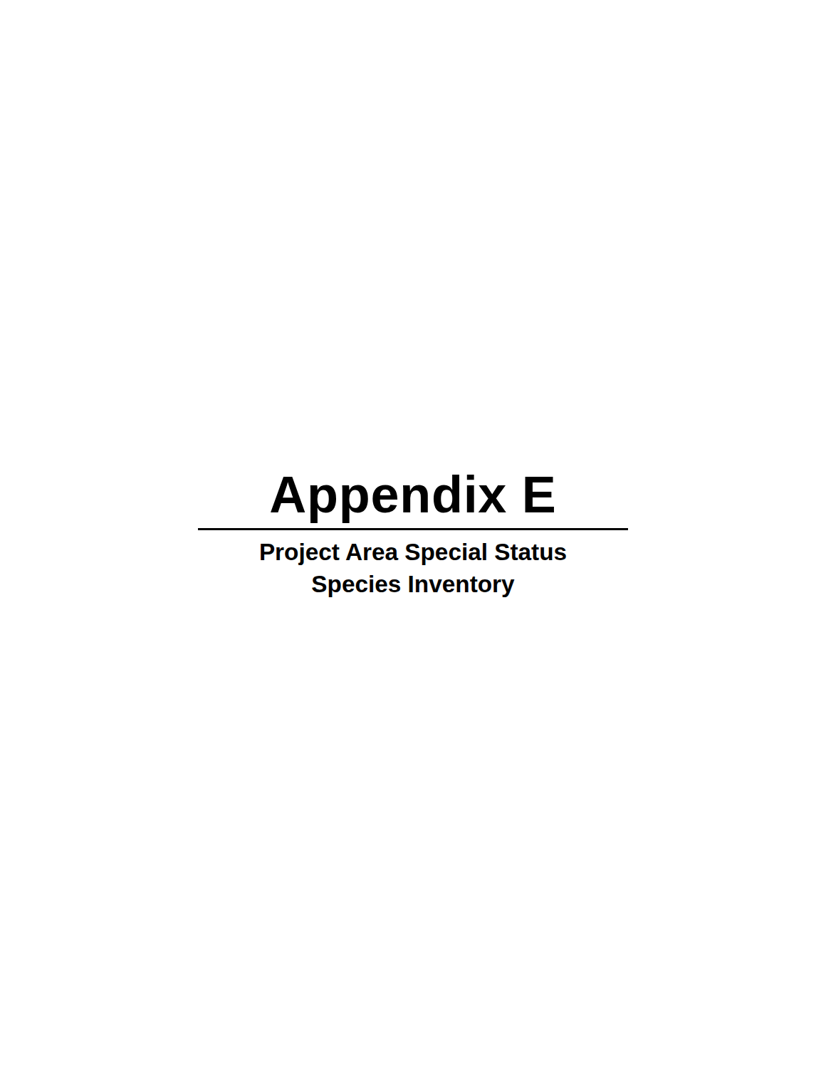Appendix E
Project Area Special Status Species Inventory